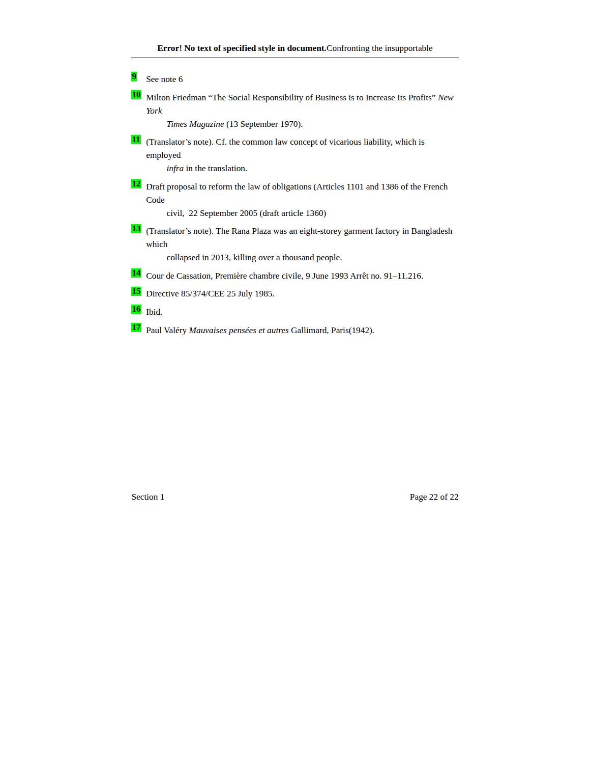Error! No text of specified style in document.Confronting the insupportable
9
See note 6
10
Milton Friedman “The Social Responsibility of Business is to Increase Its Profits” New York
Times Magazine (13 September 1970).
11
(Translator’s note). Cf. the common law concept of vicarious liability, which is employed
infra in the translation.
12
Draft proposal to reform the law of obligations (Articles 1101 and 1386 of the French Code
civil, 22 September 2005 (draft article 1360)
13
(Translator’s note). The Rana Plaza was an eight-storey garment factory in Bangladesh which
collapsed in 2013, killing over a thousand people.
14
Cour de Cassation, Première chambre civile, 9 June 1993 Arrêt no. 91–11.216.
15
Directive 85/374/CEE 25 July 1985.
16
Ibid.
17
Paul Valéry Mauvaises pensées et autres Gallimard, Paris(1942).
Section 1 Page 22 of 22